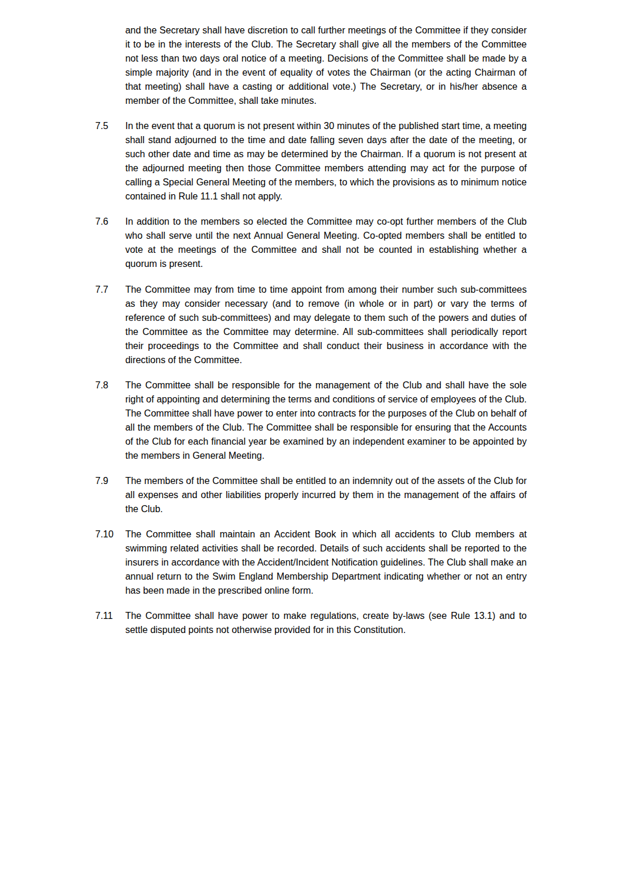and the Secretary shall have discretion to call further meetings of the Committee if they consider it to be in the interests of the Club. The Secretary shall give all the members of the Committee not less than two days oral notice of a meeting. Decisions of the Committee shall be made by a simple majority (and in the event of equality of votes the Chairman (or the acting Chairman of that meeting) shall have a casting or additional vote.) The Secretary, or in his/her absence a member of the Committee, shall take minutes.
7.5 In the event that a quorum is not present within 30 minutes of the published start time, a meeting shall stand adjourned to the time and date falling seven days after the date of the meeting, or such other date and time as may be determined by the Chairman. If a quorum is not present at the adjourned meeting then those Committee members attending may act for the purpose of calling a Special General Meeting of the members, to which the provisions as to minimum notice contained in Rule 11.1 shall not apply.
7.6 In addition to the members so elected the Committee may co-opt further members of the Club who shall serve until the next Annual General Meeting. Co-opted members shall be entitled to vote at the meetings of the Committee and shall not be counted in establishing whether a quorum is present.
7.7 The Committee may from time to time appoint from among their number such sub-committees as they may consider necessary (and to remove (in whole or in part) or vary the terms of reference of such sub-committees) and may delegate to them such of the powers and duties of the Committee as the Committee may determine. All sub-committees shall periodically report their proceedings to the Committee and shall conduct their business in accordance with the directions of the Committee.
7.8 The Committee shall be responsible for the management of the Club and shall have the sole right of appointing and determining the terms and conditions of service of employees of the Club. The Committee shall have power to enter into contracts for the purposes of the Club on behalf of all the members of the Club. The Committee shall be responsible for ensuring that the Accounts of the Club for each financial year be examined by an independent examiner to be appointed by the members in General Meeting.
7.9 The members of the Committee shall be entitled to an indemnity out of the assets of the Club for all expenses and other liabilities properly incurred by them in the management of the affairs of the Club.
7.10 The Committee shall maintain an Accident Book in which all accidents to Club members at swimming related activities shall be recorded. Details of such accidents shall be reported to the insurers in accordance with the Accident/Incident Notification guidelines. The Club shall make an annual return to the Swim England Membership Department indicating whether or not an entry has been made in the prescribed online form.
7.11 The Committee shall have power to make regulations, create by-laws (see Rule 13.1) and to settle disputed points not otherwise provided for in this Constitution.